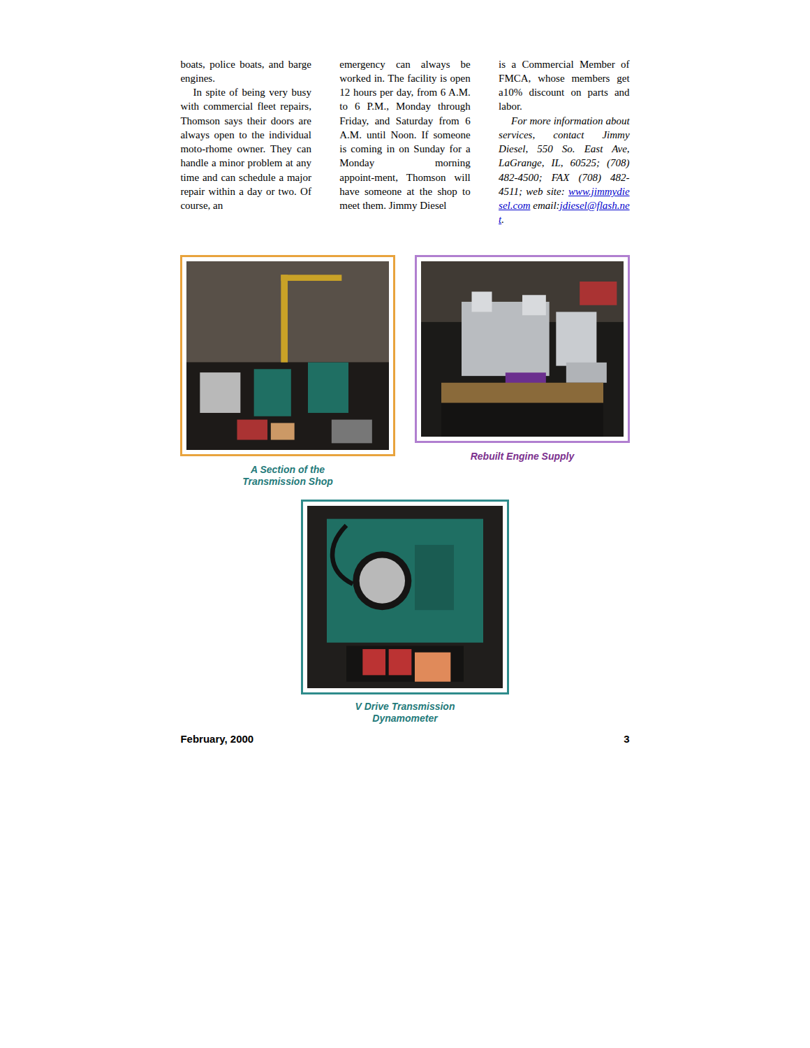boats, police boats, and barge engines.
In spite of being very busy with commercial fleet repairs, Thomson says their doors are always open to the individual moto‑rhome owner. They can handle a minor problem at any time and can schedule a major repair within a day or two. Of course, an
emergency can always be worked in. The facility is open 12 hours per day, from 6 A.M. to 6 P.M., Monday through Friday, and Saturday from 6 A.M. until Noon. If someone is coming in on Sunday for a Monday morning appoint‑ment, Thomson will have someone at the shop to meet them. Jimmy Diesel
is a Commercial Member of FMCA, whose members get a10% discount on parts and labor.
For more information about services, contact Jimmy Diesel, 550 So. East Ave, LaGrange, IL, 60525; (708) 482-4500; FAX (708) 482-4511; web site: www.jimmydiesel.com email:jdiesel@flash.net.
A Section of the
Transmission Shop
Rebuilt Engine Supply
V Drive Transmission
Dynamometer
February, 2000
3